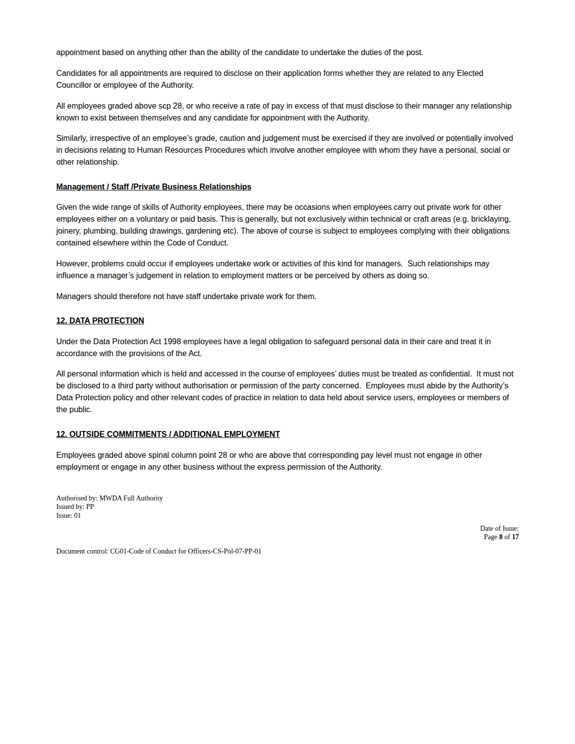appointment based on anything other than the ability of the candidate to undertake the duties of the post.
Candidates for all appointments are required to disclose on their application forms whether they are related to any Elected Councillor or employee of the Authority.
All employees graded above scp 28, or who receive a rate of pay in excess of that must disclose to their manager any relationship known to exist between themselves and any candidate for appointment with the Authority.
Similarly, irrespective of an employee’s grade, caution and judgement must be exercised if they are involved or potentially involved in decisions relating to Human Resources Procedures which involve another employee with whom they have a personal, social or other relationship.
Management / Staff /Private Business Relationships
Given the wide range of skills of Authority employees, there may be occasions when employees carry out private work for other employees either on a voluntary or paid basis. This is generally, but not exclusively within technical or craft areas (e.g. bricklaying, joinery, plumbing, building drawings, gardening etc). The above of course is subject to employees complying with their obligations contained elsewhere within the Code of Conduct.
However, problems could occur if employees undertake work or activities of this kind for managers. Such relationships may influence a manager’s judgement in relation to employment matters or be perceived by others as doing so.
Managers should therefore not have staff undertake private work for them.
12. DATA PROTECTION
Under the Data Protection Act 1998 employees have a legal obligation to safeguard personal data in their care and treat it in accordance with the provisions of the Act.
All personal information which is held and accessed in the course of employees’ duties must be treated as confidential. It must not be disclosed to a third party without authorisation or permission of the party concerned. Employees must abide by the Authority’s Data Protection policy and other relevant codes of practice in relation to data held about service users, employees or members of the public.
12. OUTSIDE COMMITMENTS / ADDITIONAL EMPLOYMENT
Employees graded above spinal column point 28 or who are above that corresponding pay level must not engage in other employment or engage in any other business without the express permission of the Authority.
Authorised by: MWDA Full Authority
Issued by: PP
Issue: 01
Date of Issue:
Page 8 of 17
Document control: CG01-Code of Conduct for Officers-CS-Pol-07-PP-01